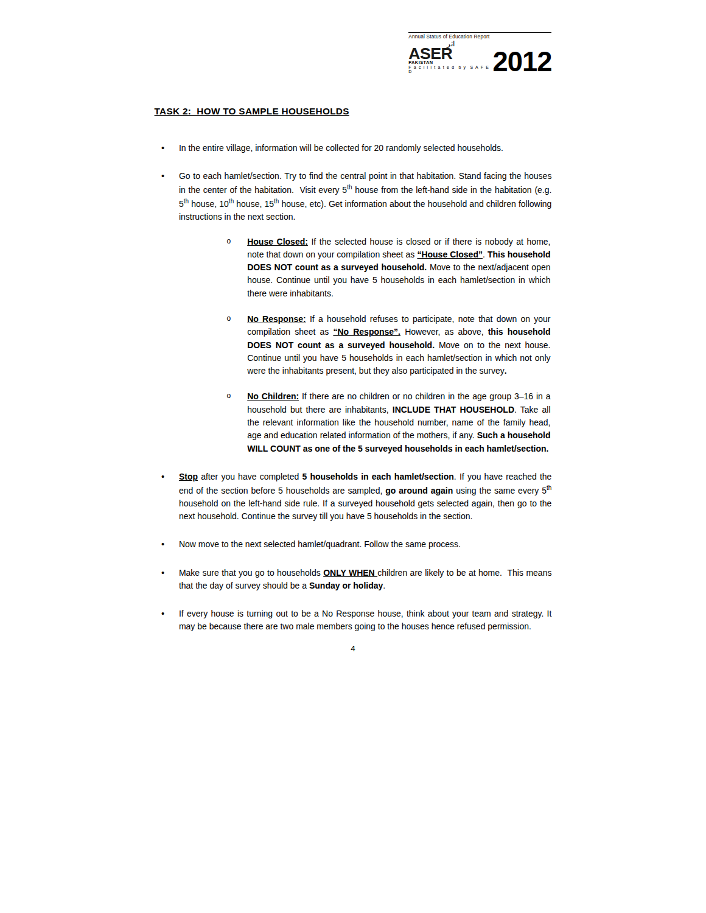Annual Status of Education Report
اثر ASER PAKISTAN F a c i l i t a t e d b y S A F E D
2012
TASK 2: HOW TO SAMPLE HOUSEHOLDS
In the entire village, information will be collected for 20 randomly selected households.
Go to each hamlet/section. Try to find the central point in that habitation. Stand facing the houses in the center of the habitation. Visit every 5th house from the left-hand side in the habitation (e.g. 5th house, 10th house, 15th house, etc). Get information about the household and children following instructions in the next section.
House Closed: If the selected house is closed or if there is nobody at home, note that down on your compilation sheet as “House Closed”. This household DOES NOT count as a surveyed household. Move to the next/adjacent open house. Continue until you have 5 households in each hamlet/section in which there were inhabitants.
No Response: If a household refuses to participate, note that down on your compilation sheet as “No Response”. However, as above, this household DOES NOT count as a surveyed household. Move on to the next house. Continue until you have 5 households in each hamlet/section in which not only were the inhabitants present, but they also participated in the survey.
No Children: If there are no children or no children in the age group 3–16 in a household but there are inhabitants, INCLUDE THAT HOUSEHOLD. Take all the relevant information like the household number, name of the family head, age and education related information of the mothers, if any. Such a household WILL COUNT as one of the 5 surveyed households in each hamlet/section.
Stop after you have completed 5 households in each hamlet/section. If you have reached the end of the section before 5 households are sampled, go around again using the same every 5th household on the left-hand side rule. If a surveyed household gets selected again, then go to the next household. Continue the survey till you have 5 households in the section.
Now move to the next selected hamlet/quadrant. Follow the same process.
Make sure that you go to households ONLY WHEN children are likely to be at home. This means that the day of survey should be a Sunday or holiday.
If every house is turning out to be a No Response house, think about your team and strategy. It may be because there are two male members going to the houses hence refused permission.
4